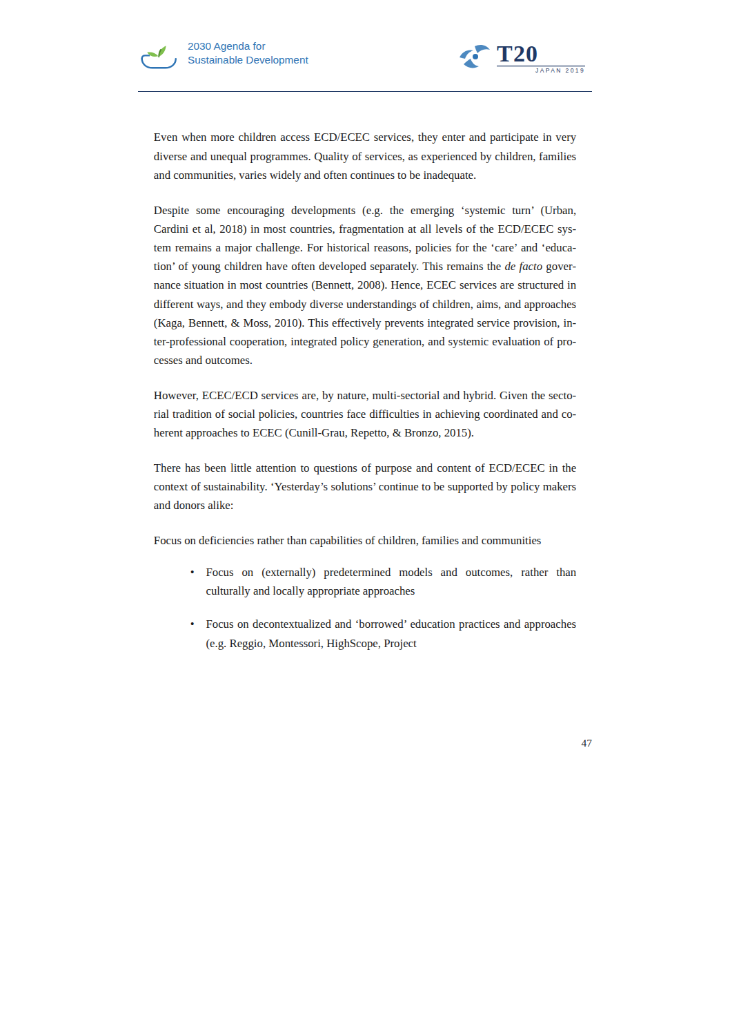2030 Agenda for
Sustainable Development
T 20 · JAPAN 2019
Even when more children access ECD/ECEC services, they enter and participate in very diverse and unequal programmes. Quality of services, as experienced by children, families and communities, varies widely and often continues to be inadequate.
Despite some encouraging developments (e.g. the emerging ‘systemic turn’ (Urban, Cardini et al, 2018) in most countries, fragmentation at all levels of the ECD/ECEC system remains a major challenge. For historical reasons, policies for the ‘care’ and ‘education’ of young children have often developed separately. This remains the de facto governance situation in most countries (Bennett, 2008). Hence, ECEC services are structured in different ways, and they embody diverse understandings of children, aims, and approaches (Kaga, Bennett, & Moss, 2010). This effectively prevents integrated service provision, inter-professional cooperation, integrated policy generation, and systemic evaluation of processes and outcomes.
However, ECEC/ECD services are, by nature, multi-sectorial and hybrid. Given the sectorial tradition of social policies, countries face difficulties in achieving coordinated and coherent approaches to ECEC (Cunill-Grau, Repetto, & Bronzo, 2015).
There has been little attention to questions of purpose and content of ECD/ECEC in the context of sustainability. ‘Yesterday’s solutions’ continue to be supported by policy makers and donors alike:
Focus on deficiencies rather than capabilities of children, families and communities
Focus on (externally) predetermined models and outcomes, rather than culturally and locally appropriate approaches
Focus on decontextualized and ‘borrowed’ education practices and approaches (e.g. Reggio, Montessori, HighScope, Project
47